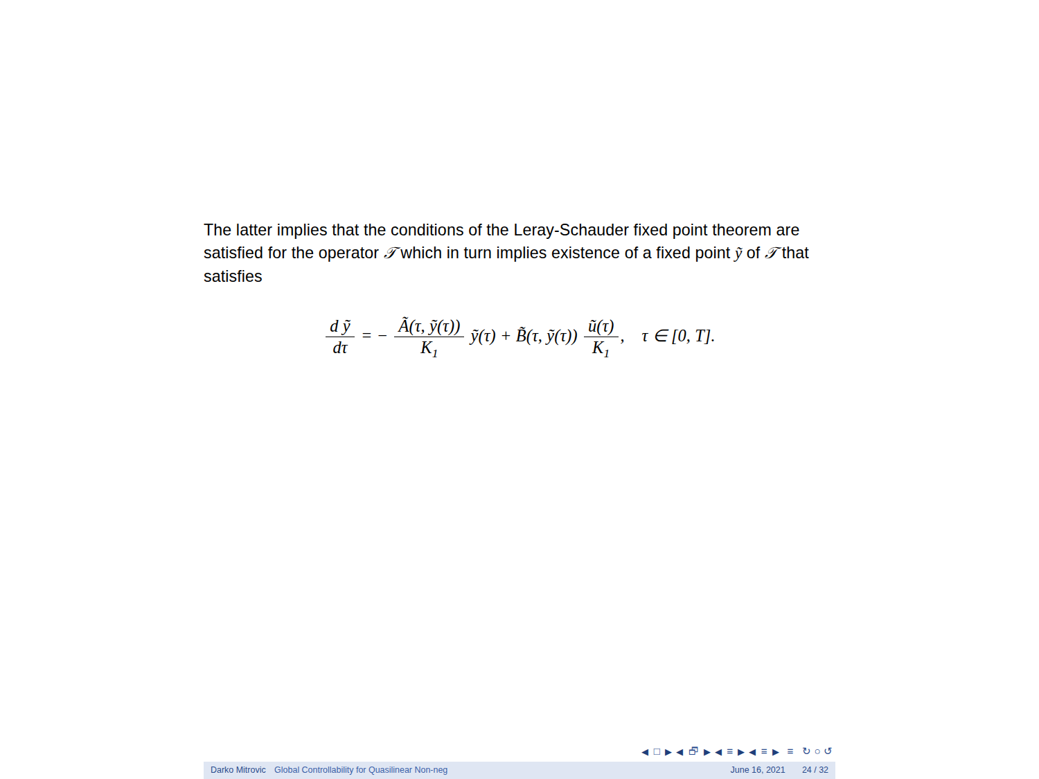The latter implies that the conditions of the Leray-Schauder fixed point theorem are satisfied for the operator 𝒯 which in turn implies existence of a fixed point ỹ of 𝒯 that satisfies
d ỹ dτ = − Ã(τ, ỹ(τ)) K1 ỹ(τ) + B̃(τ, ỹ(τ)) ũ(τ) K1 , τ ∈ [0, T].
◀□ ▶ ◀🗗 ▶ ◀≡ ▶ ◀≡ ▶ ≡ ↻ ○ ↺
Darko Mitrovic Global Controllability for Quasilinear Non-neg June 16, 2021 24 / 32